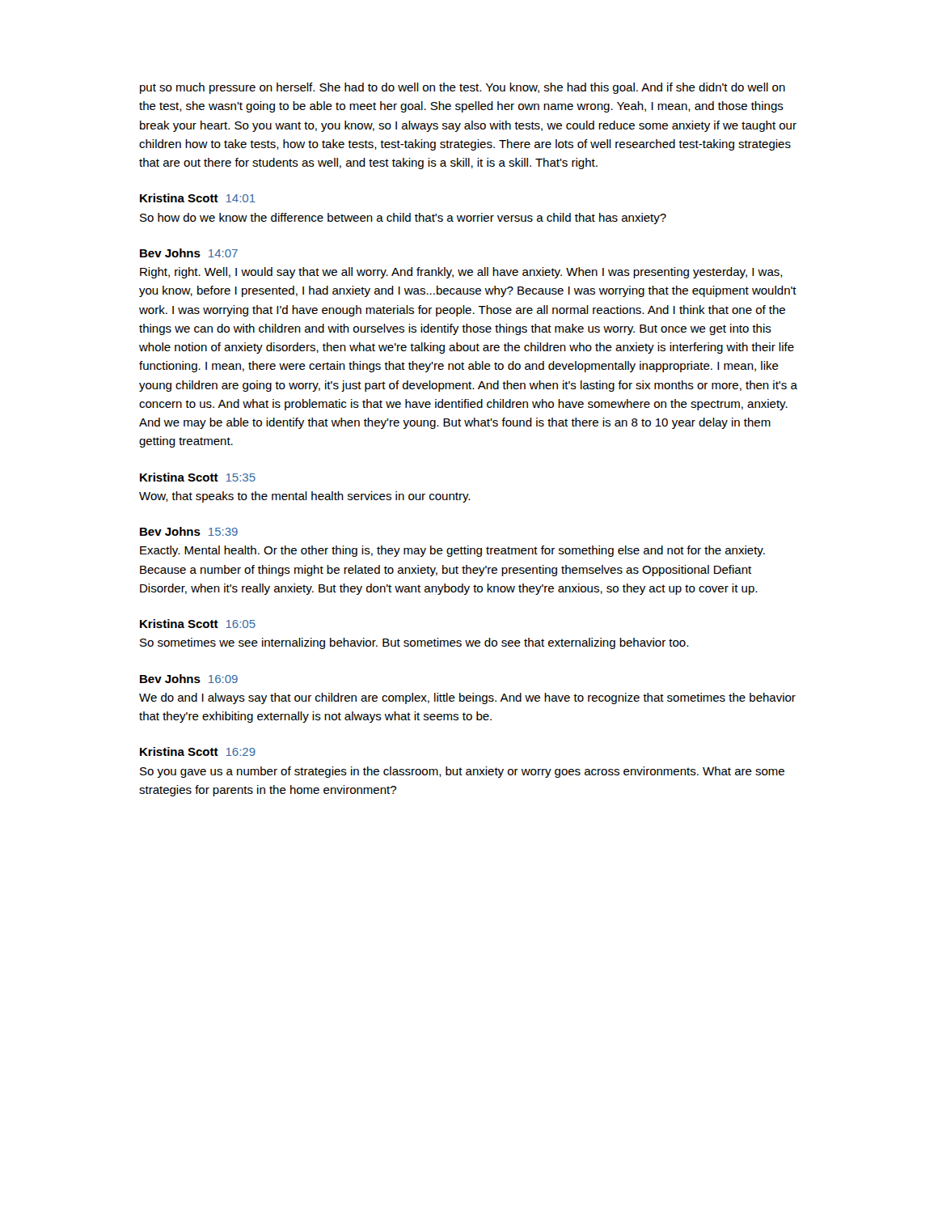put so much pressure on herself. She had to do well on the test. You know, she had this goal. And if she didn't do well on the test, she wasn't going to be able to meet her goal. She spelled her own name wrong. Yeah, I mean, and those things break your heart. So you want to, you know, so I always say also with tests, we could reduce some anxiety if we taught our children how to take tests, how to take tests, test-taking strategies. There are lots of well researched test-taking strategies that are out there for students as well, and test taking is a skill, it is a skill. That's right.
Kristina Scott 14:01
So how do we know the difference between a child that's a worrier versus a child that has anxiety?
Bev Johns 14:07
Right, right. Well, I would say that we all worry. And frankly, we all have anxiety. When I was presenting yesterday, I was, you know, before I presented, I had anxiety and I was...because why? Because I was worrying that the equipment wouldn't work. I was worrying that I'd have enough materials for people. Those are all normal reactions. And I think that one of the things we can do with children and with ourselves is identify those things that make us worry. But once we get into this whole notion of anxiety disorders, then what we're talking about are the children who the anxiety is interfering with their life functioning. I mean, there were certain things that they're not able to do and developmentally inappropriate. I mean, like young children are going to worry, it's just part of development. And then when it's lasting for six months or more, then it's a concern to us. And what is problematic is that we have identified children who have somewhere on the spectrum, anxiety. And we may be able to identify that when they're young. But what's found is that there is an 8 to 10 year delay in them getting treatment.
Kristina Scott 15:35
Wow, that speaks to the mental health services in our country.
Bev Johns 15:39
Exactly. Mental health. Or the other thing is, they may be getting treatment for something else and not for the anxiety. Because a number of things might be related to anxiety, but they're presenting themselves as Oppositional Defiant Disorder, when it's really anxiety. But they don't want anybody to know they're anxious, so they act up to cover it up.
Kristina Scott 16:05
So sometimes we see internalizing behavior. But sometimes we do see that externalizing behavior too.
Bev Johns 16:09
We do and I always say that our children are complex, little beings. And we have to recognize that sometimes the behavior that they're exhibiting externally is not always what it seems to be.
Kristina Scott 16:29
So you gave us a number of strategies in the classroom, but anxiety or worry goes across environments. What are some strategies for parents in the home environment?